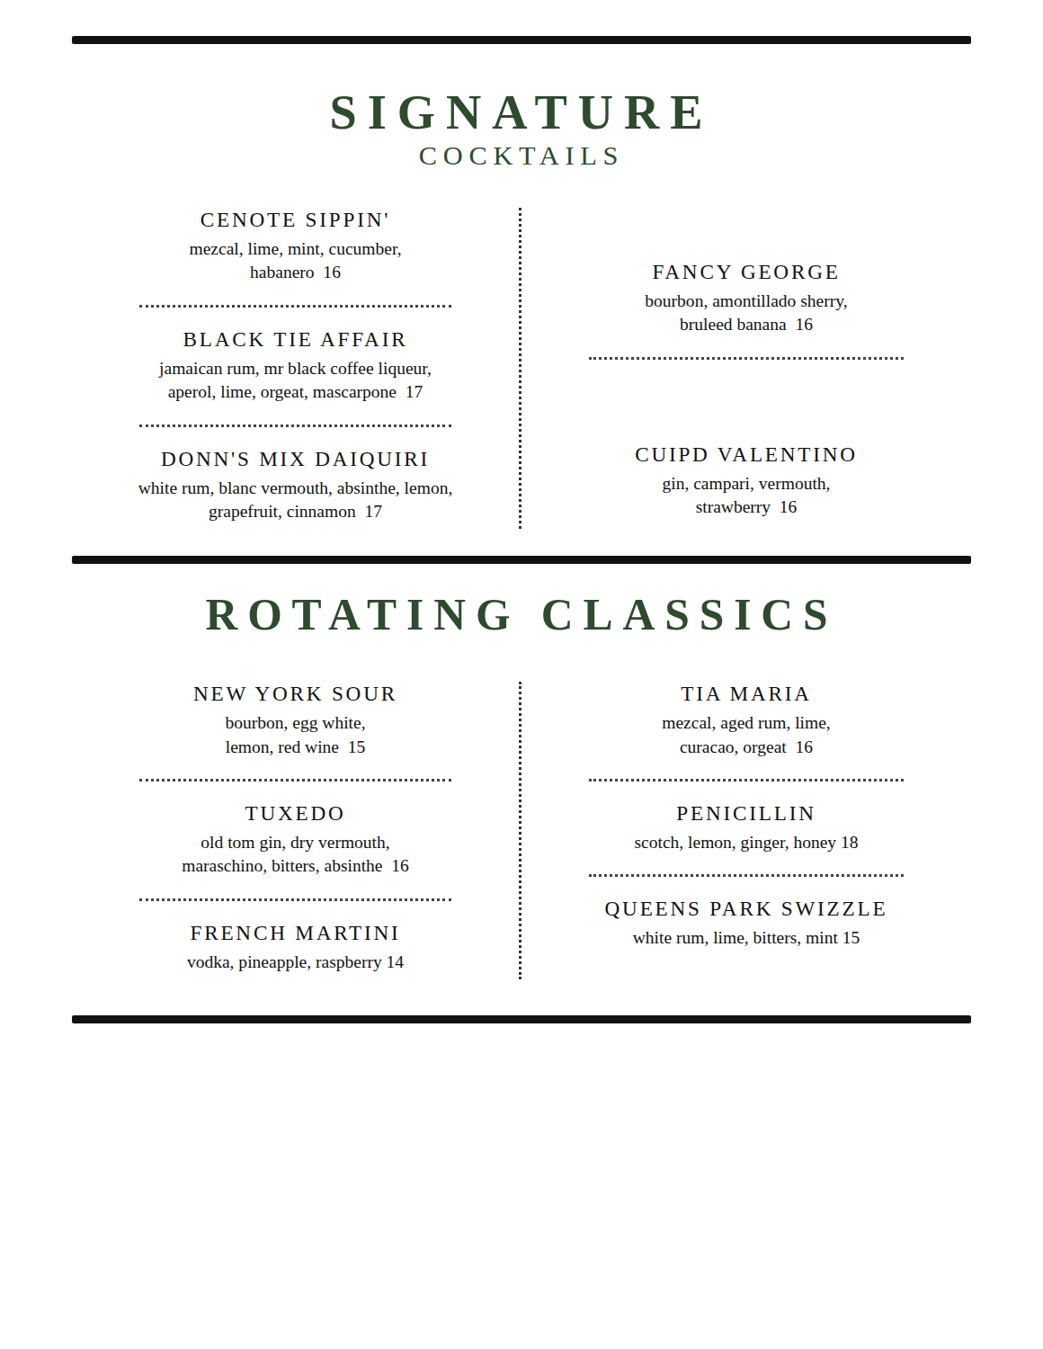SIGNATURE
COCKTAILS
CENOTE SIPPIN'
mezcal, lime, mint, cucumber,
habanero 16
BLACK TIE AFFAIR
jamaican rum, mr black coffee liqueur,
aperol, lime, orgeat, mascarpone 17
DONN'S MIX DAIQUIRI
white rum, blanc vermouth, absinthe, lemon,
grapefruit, cinnamon 17
FANCY GEORGE
bourbon, amontillado sherry,
bruleed banana 16
CUIPD VALENTINO
gin, campari, vermouth,
strawberry 16
ROTATING CLASSICS
NEW YORK SOUR
bourbon, egg white,
lemon, red wine 15
TUXEDO
old tom gin, dry vermouth,
maraschino, bitters, absinthe 16
FRENCH MARTINI
vodka, pineapple, raspberry 14
TIA MARIA
mezcal, aged rum, lime,
curacao, orgeat 16
PENICILLIN
scotch, lemon, ginger, honey 18
QUEENS PARK SWIZZLE
white rum, lime, bitters, mint 15